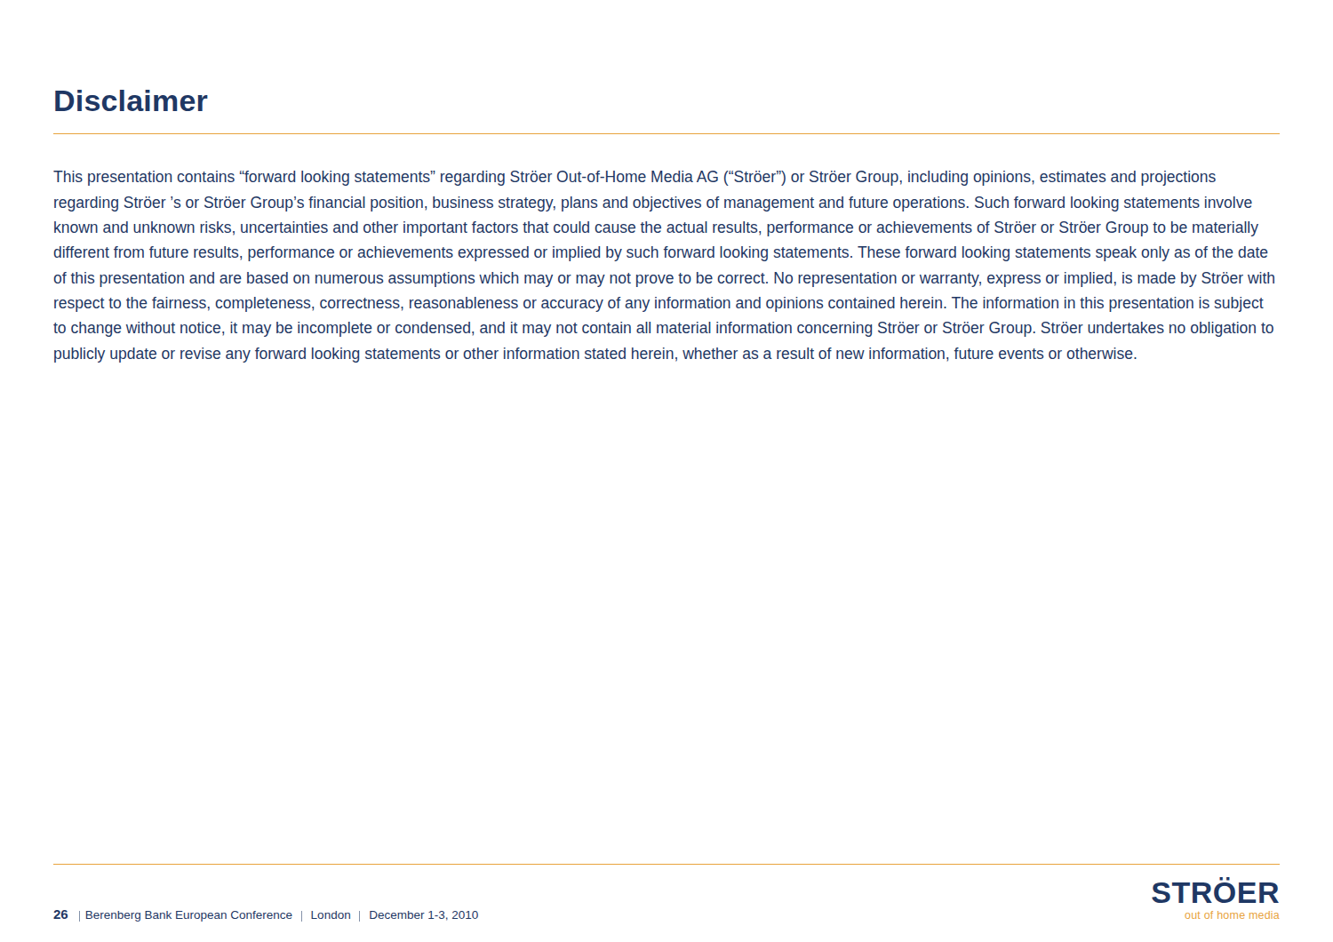Disclaimer
This presentation contains “forward looking statements” regarding Ströer Out-of-Home Media AG (“Ströer”) or Ströer Group, including opinions, estimates and projections regarding Ströer ’s or Ströer Group’s financial position, business strategy, plans and objectives of management and future operations. Such forward looking statements involve known and unknown risks, uncertainties and other important factors that could cause the actual results, performance or achievements of Ströer or Ströer Group to be materially different from future results, performance or achievements expressed or implied by such forward looking statements. These forward looking statements speak only as of the date of this presentation and are based on numerous assumptions which may or may not prove to be correct. No representation or warranty, express or implied, is made by Ströer with respect to the fairness, completeness, correctness, reasonableness or accuracy of any information and opinions contained herein. The information in this presentation is subject to change without notice, it may be incomplete or condensed, and it may not contain all material information concerning Ströer or Ströer Group. Ströer undertakes no obligation to publicly update or revise any forward looking statements or other information stated herein, whether as a result of new information, future events or otherwise.
26 Berenberg Bank European Conference London December 1-3, 2010
STRÖER out of home media